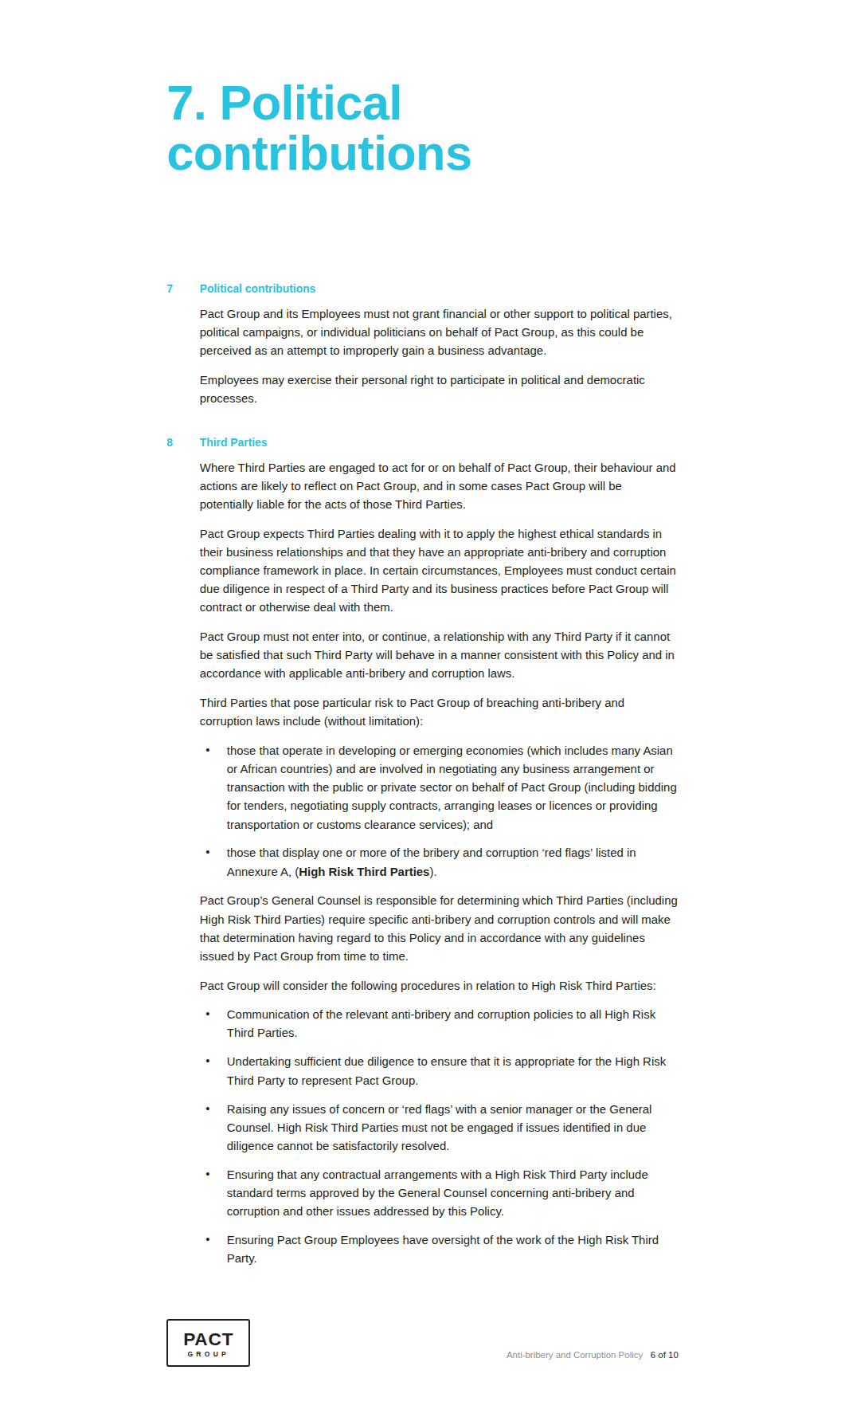7. Political contributions
7
Political contributions
Pact Group and its Employees must not grant financial or other support to political parties, political campaigns, or individual politicians on behalf of Pact Group, as this could be perceived as an attempt to improperly gain a business advantage.
Employees may exercise their personal right to participate in political and democratic processes.
8
Third Parties
Where Third Parties are engaged to act for or on behalf of Pact Group, their behaviour and actions are likely to reflect on Pact Group, and in some cases Pact Group will be potentially liable for the acts of those Third Parties.
Pact Group expects Third Parties dealing with it to apply the highest ethical standards in their business relationships and that they have an appropriate anti-bribery and corruption compliance framework in place. In certain circumstances, Employees must conduct certain due diligence in respect of a Third Party and its business practices before Pact Group will contract or otherwise deal with them.
Pact Group must not enter into, or continue, a relationship with any Third Party if it cannot be satisfied that such Third Party will behave in a manner consistent with this Policy and in accordance with applicable anti-bribery and corruption laws.
Third Parties that pose particular risk to Pact Group of breaching anti-bribery and corruption laws include (without limitation):
those that operate in developing or emerging economies (which includes many Asian or African countries) and are involved in negotiating any business arrangement or transaction with the public or private sector on behalf of Pact Group (including bidding for tenders, negotiating supply contracts, arranging leases or licences or providing transportation or customs clearance services); and
those that display one or more of the bribery and corruption ‘red flags’ listed in Annexure A, (High Risk Third Parties).
Pact Group’s General Counsel is responsible for determining which Third Parties (including High Risk Third Parties) require specific anti-bribery and corruption controls and will make that determination having regard to this Policy and in accordance with any guidelines issued by Pact Group from time to time.
Pact Group will consider the following procedures in relation to High Risk Third Parties:
Communication of the relevant anti-bribery and corruption policies to all High Risk Third Parties.
Undertaking sufficient due diligence to ensure that it is appropriate for the High Risk Third Party to represent Pact Group.
Raising any issues of concern or ‘red flags’ with a senior manager or the General Counsel. High Risk Third Parties must not be engaged if issues identified in due diligence cannot be satisfactorily resolved.
Ensuring that any contractual arrangements with a High Risk Third Party include standard terms approved by the General Counsel concerning anti-bribery and corruption and other issues addressed by this Policy.
Ensuring Pact Group Employees have oversight of the work of the High Risk Third Party.
PACT GROUP
Anti-bribery and Corruption Policy 6 of 10